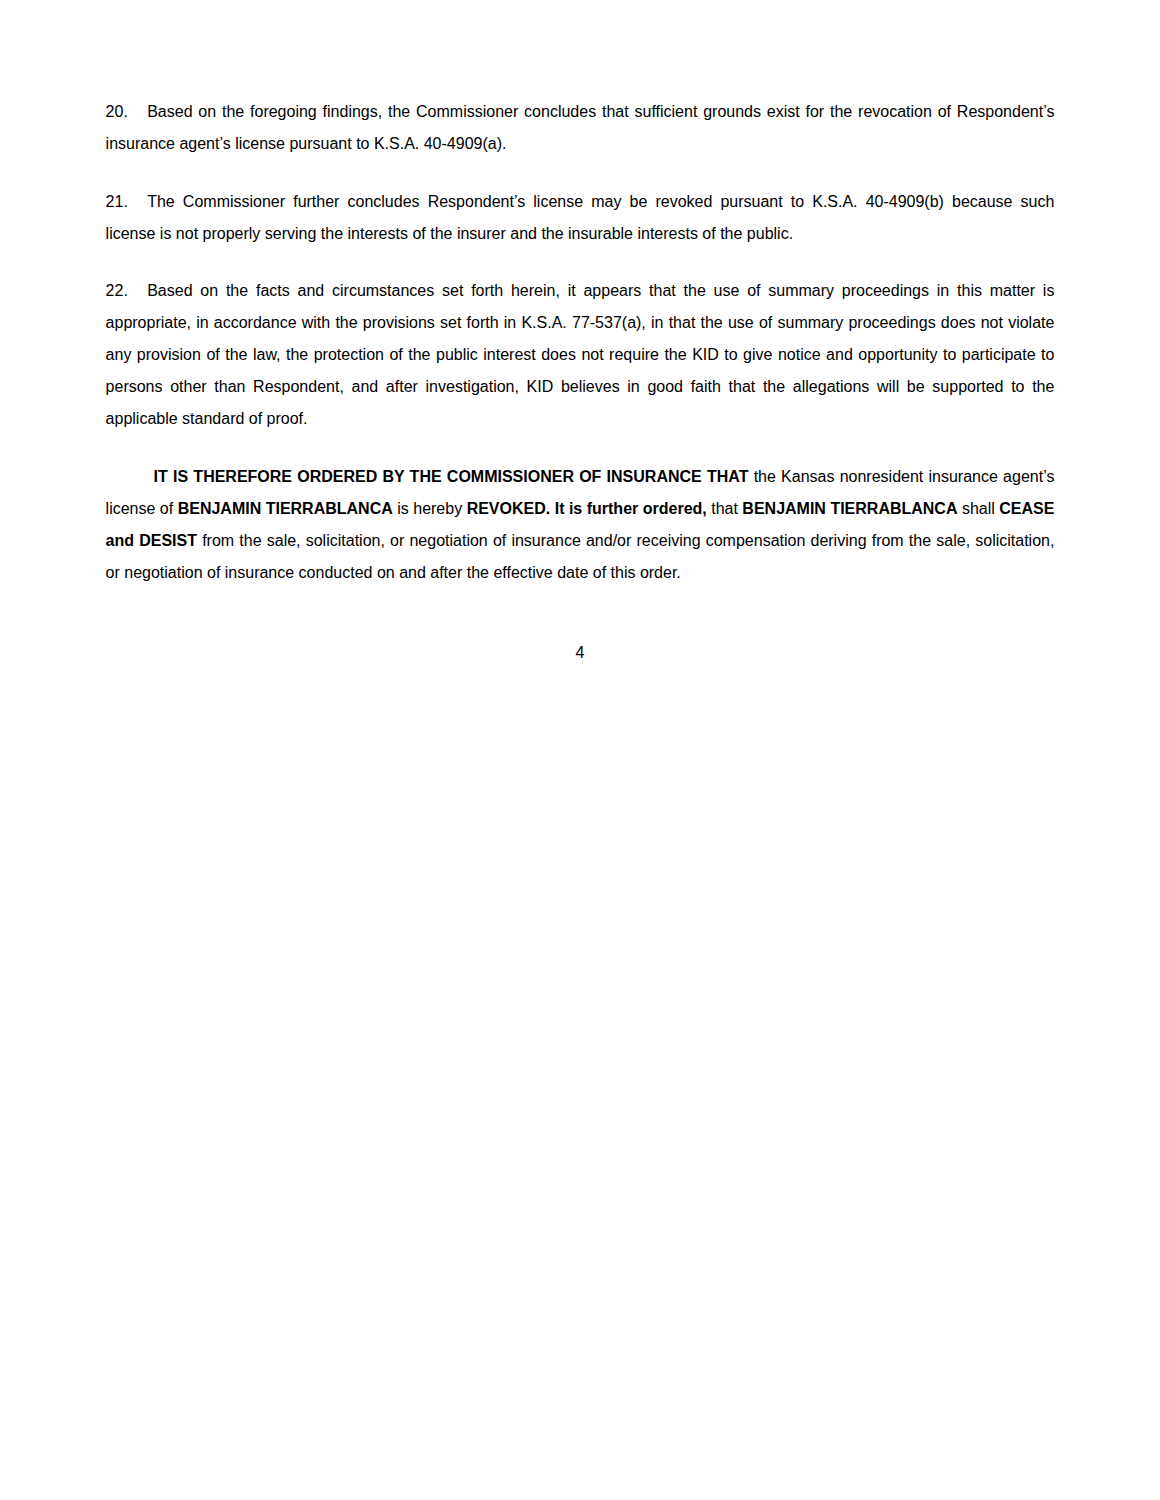20. Based on the foregoing findings, the Commissioner concludes that sufficient grounds exist for the revocation of Respondent’s insurance agent’s license pursuant to K.S.A. 40-4909(a).
21. The Commissioner further concludes Respondent’s license may be revoked pursuant to K.S.A. 40-4909(b) because such license is not properly serving the interests of the insurer and the insurable interests of the public.
22. Based on the facts and circumstances set forth herein, it appears that the use of summary proceedings in this matter is appropriate, in accordance with the provisions set forth in K.S.A. 77-537(a), in that the use of summary proceedings does not violate any provision of the law, the protection of the public interest does not require the KID to give notice and opportunity to participate to persons other than Respondent, and after investigation, KID believes in good faith that the allegations will be supported to the applicable standard of proof.
IT IS THEREFORE ORDERED BY THE COMMISSIONER OF INSURANCE THAT the Kansas nonresident insurance agent’s license of BENJAMIN TIERRABLANCA is hereby REVOKED. It is further ordered, that BENJAMIN TIERRABLANCA shall CEASE and DESIST from the sale, solicitation, or negotiation of insurance and/or receiving compensation deriving from the sale, solicitation, or negotiation of insurance conducted on and after the effective date of this order.
4